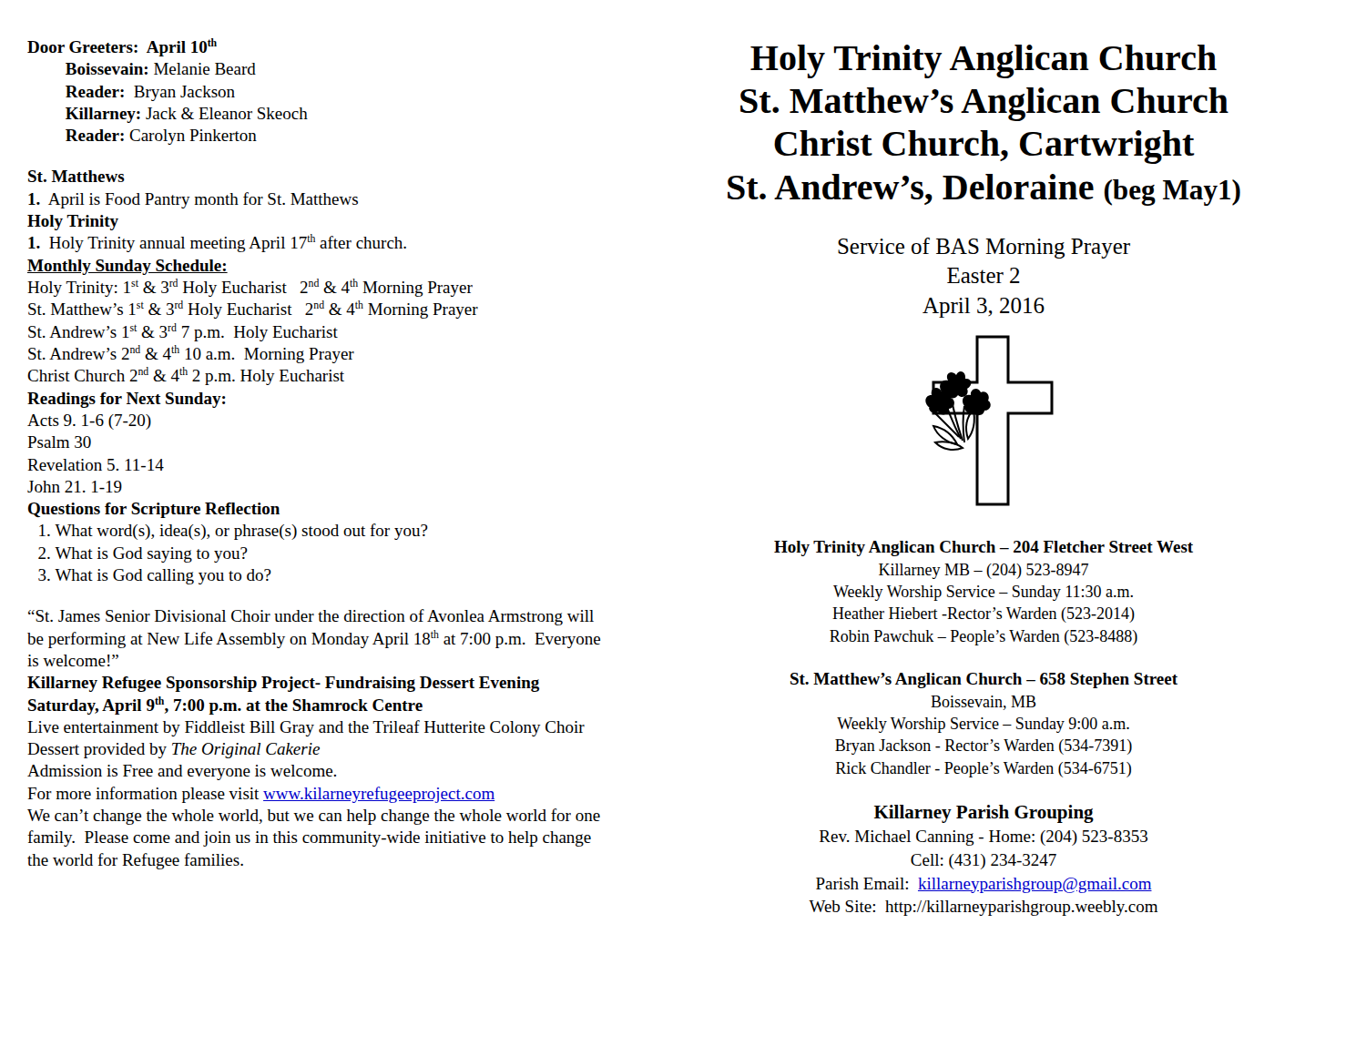Door Greeters: April 10th
Boissevain: Melanie Beard
Reader: Bryan Jackson
Killarney: Jack & Eleanor Skeoch
Reader: Carolyn Pinkerton
St. Matthews
1. April is Food Pantry month for St. Matthews
Holy Trinity
1. Holy Trinity annual meeting April 17th after church.
Monthly Sunday Schedule:
Holy Trinity: 1st & 3rd Holy Eucharist 2nd & 4th Morning Prayer
St. Matthew’s 1st & 3rd Holy Eucharist 2nd & 4th Morning Prayer
St. Andrew’s 1st & 3rd 7 p.m. Holy Eucharist
St. Andrew’s 2nd & 4th 10 a.m. Morning Prayer
Christ Church 2nd & 4th 2 p.m. Holy Eucharist
Readings for Next Sunday:
Acts 9. 1-6 (7-20)
Psalm 30
Revelation 5. 11-14
John 21. 1-19
Questions for Scripture Reflection
What word(s), idea(s), or phrase(s) stood out for you?
What is God saying to you?
What is God calling you to do?
“St. James Senior Divisional Choir under the direction of Avonlea Armstrong will be performing at New Life Assembly on Monday April 18th at 7:00 p.m. Everyone is welcome!”
Killarney Refugee Sponsorship Project- Fundraising Dessert Evening Saturday, April 9th, 7:00 p.m. at the Shamrock Centre
Live entertainment by Fiddleist Bill Gray and the Trileaf Hutterite Colony Choir
Dessert provided by The Original Cakerie
Admission is Free and everyone is welcome.
For more information please visit www.kilarneyrefugeeproject.com
We can’t change the whole world, but we can help change the whole world for one family. Please come and join us in this community-wide initiative to help change the world for Refugee families.
Holy Trinity Anglican Church
St. Matthew’s Anglican Church
Christ Church, Cartwright
St. Andrew’s, Deloraine (beg May1)
Service of BAS Morning Prayer
Easter 2
April 3, 2016
Holy Trinity Anglican Church – 204 Fletcher Street West
Killarney MB – (204) 523-8947
Weekly Worship Service – Sunday 11:30 a.m.
Heather Hiebert -Rector’s Warden (523-2014)
Robin Pawchuk – People’s Warden (523-8488)
St. Matthew’s Anglican Church – 658 Stephen Street
Boissevain, MB
Weekly Worship Service – Sunday 9:00 a.m.
Bryan Jackson - Rector’s Warden (534-7391)
Rick Chandler - People’s Warden (534-6751)
Killarney Parish Grouping
Rev. Michael Canning - Home: (204) 523-8353
Cell: (431) 234-3247
Parish Email: killarneyparishgroup@gmail.com
Web Site: http://killarneyparishgroup.weebly.com